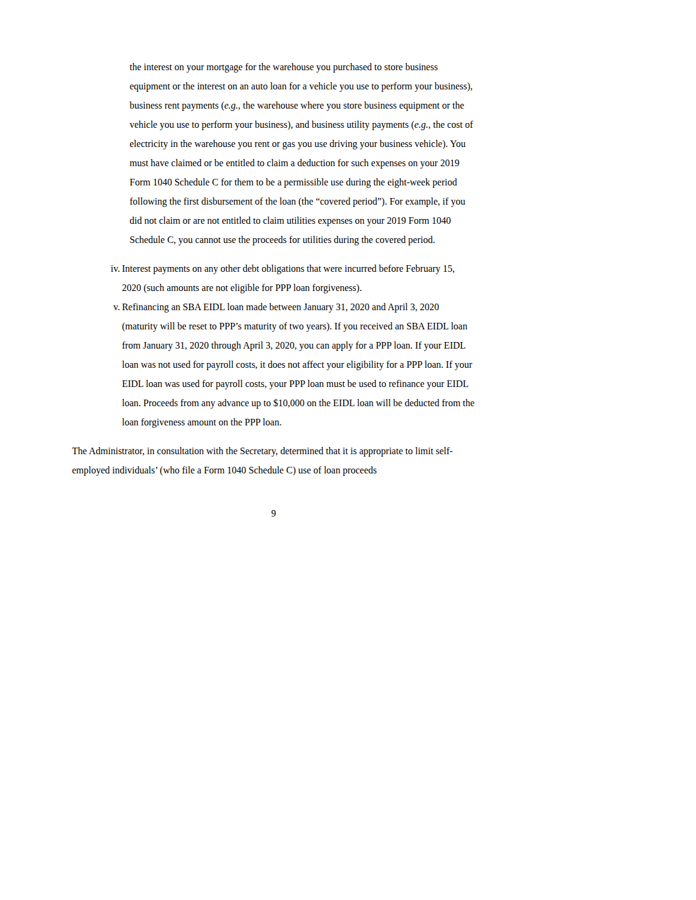the interest on your mortgage for the warehouse you purchased to store business equipment or the interest on an auto loan for a vehicle you use to perform your business), business rent payments (e.g., the warehouse where you store business equipment or the vehicle you use to perform your business), and business utility payments (e.g., the cost of electricity in the warehouse you rent or gas you use driving your business vehicle). You must have claimed or be entitled to claim a deduction for such expenses on your 2019 Form 1040 Schedule C for them to be a permissible use during the eight-week period following the first disbursement of the loan (the “covered period”). For example, if you did not claim or are not entitled to claim utilities expenses on your 2019 Form 1040 Schedule C, you cannot use the proceeds for utilities during the covered period.
iv. Interest payments on any other debt obligations that were incurred before February 15, 2020 (such amounts are not eligible for PPP loan forgiveness).
v. Refinancing an SBA EIDL loan made between January 31, 2020 and April 3, 2020 (maturity will be reset to PPP’s maturity of two years). If you received an SBA EIDL loan from January 31, 2020 through April 3, 2020, you can apply for a PPP loan. If your EIDL loan was not used for payroll costs, it does not affect your eligibility for a PPP loan. If your EIDL loan was used for payroll costs, your PPP loan must be used to refinance your EIDL loan. Proceeds from any advance up to $10,000 on the EIDL loan will be deducted from the loan forgiveness amount on the PPP loan.
The Administrator, in consultation with the Secretary, determined that it is appropriate to limit self-employed individuals’ (who file a Form 1040 Schedule C) use of loan proceeds
9